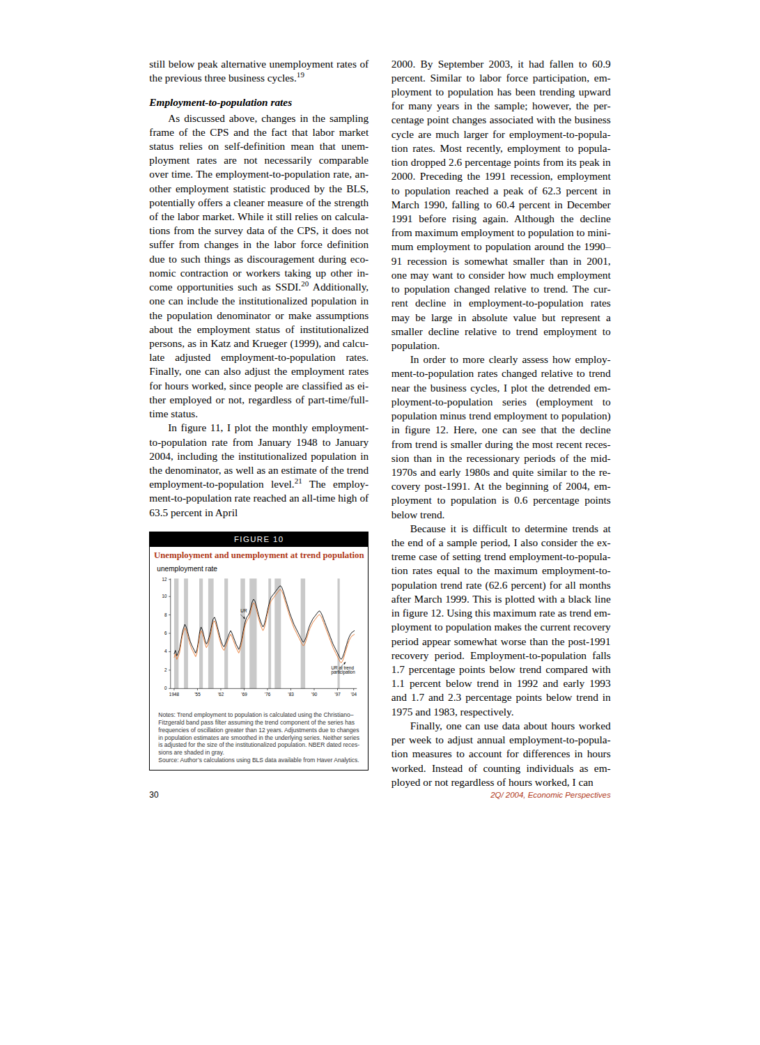still below peak alternative unemployment rates of the previous three business cycles.19
Employment-to-population rates
As discussed above, changes in the sampling frame of the CPS and the fact that labor market status relies on self-definition mean that unemployment rates are not necessarily comparable over time. The employment-to-population rate, another employment statistic produced by the BLS, potentially offers a cleaner measure of the strength of the labor market. While it still relies on calculations from the survey data of the CPS, it does not suffer from changes in the labor force definition due to such things as discouragement during economic contraction or workers taking up other income opportunities such as SSDI.20 Additionally, one can include the institutionalized population in the population denominator or make assumptions about the employment status of institutionalized persons, as in Katz and Krueger (1999), and calculate adjusted employment-to-population rates. Finally, one can also adjust the employment rates for hours worked, since people are classified as either employed or not, regardless of part-time/full-time status.
In figure 11, I plot the monthly employment-to-population rate from January 1948 to January 2004, including the institutionalized population in the denominator, as well as an estimate of the trend employment-to-population level.21 The employment-to-population rate reached an all-time high of 63.5 percent in April
FIGURE 10
Unemployment and unemployment at trend population
unemployment rate
0 2 4 6 8 10 12 1948 ’55 ’62 ’69 ’76 ’83 ’90 ’97 ’04 UR UR at trend participation
Notes: Trend employment to population is calculated using the Christiano–Fitzgerald band pass filter assuming the trend component of the series has frequencies of oscillation greater than 12 years. Adjustments due to changes in population estimates are smoothed in the underlying series. Neither series is adjusted for the size of the institutionalized population. NBER dated recessions are shaded in gray.
Source: Author’s calculations using BLS data available from Haver Analytics.
2000. By September 2003, it had fallen to 60.9 percent. Similar to labor force participation, employment to population has been trending upward for many years in the sample; however, the percentage point changes associated with the business cycle are much larger for employment-to-population rates. Most recently, employment to population dropped 2.6 percentage points from its peak in 2000. Preceding the 1991 recession, employment to population reached a peak of 62.3 percent in March 1990, falling to 60.4 percent in December 1991 before rising again. Although the decline from maximum employment to population to minimum employment to population around the 1990–91 recession is somewhat smaller than in 2001, one may want to consider how much employment to population changed relative to trend. The current decline in employment-to-population rates may be large in absolute value but represent a smaller decline relative to trend employment to population.
In order to more clearly assess how employment-to-population rates changed relative to trend near the business cycles, I plot the detrended employment-to-population series (employment to population minus trend employment to population) in figure 12. Here, one can see that the decline from trend is smaller during the most recent recession than in the recessionary periods of the mid-1970s and early 1980s and quite similar to the recovery post-1991. At the beginning of 2004, employment to population is 0.6 percentage points below trend.
Because it is difficult to determine trends at the end of a sample period, I also consider the extreme case of setting trend employment-to-population rates equal to the maximum employment-to-population trend rate (62.6 percent) for all months after March 1999. This is plotted with a black line in figure 12. Using this maximum rate as trend employment to population makes the current recovery period appear somewhat worse than the post-1991 recovery period. Employment-to-population falls 1.7 percentage points below trend compared with 1.1 percent below trend in 1992 and early 1993 and 1.7 and 2.3 percentage points below trend in 1975 and 1983, respectively.
Finally, one can use data about hours worked per week to adjust annual employment-to-population measures to account for differences in hours worked. Instead of counting individuals as employed or not regardless of hours worked, I can
30
2Q/ 2004, Economic Perspectives